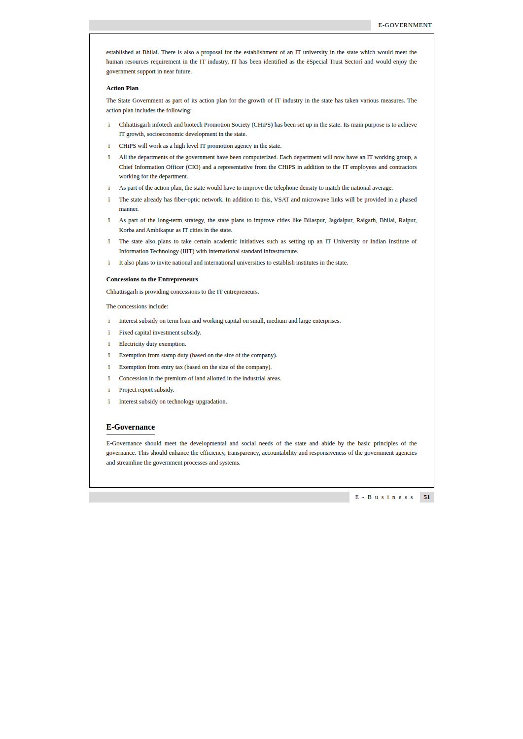E-GOVERNMENT
established at Bhilai. There is also a proposal for the establishment of an IT university in the state which would meet the human resources requirement in the IT industry. IT has been identified as the ëSpecial Trust Sectorí and would enjoy the government support in near future.
Action Plan
The State Government as part of its action plan for the growth of IT industry in the state has taken various measures. The action plan includes the following:
Chhattisgarh infotech and biotech Promotion Society (CHiPS) has been set up in the state. Its main purpose is to achieve IT growth, socioeconomic development in the state.
CHiPS will work as a high level IT promotion agency in the state.
All the departments of the government have been computerized. Each department will now have an IT working group, a Chief Information Officer (CIO) and a representative from the CHiPS in addition to the IT employees and contractors working for the department.
As part of the action plan, the state would have to improve the telephone density to match the national average.
The state already has fiber-optic network. In addition to this, VSAT and microwave links will be provided in a phased manner.
As part of the long-term strategy, the state plans to improve cities like Bilaspur, Jagdalpur, Raigarh, Bhilai, Raipur, Korba and Ambikapur as IT cities in the state.
The state also plans to take certain academic initiatives such as setting up an IT University or Indian Institute of Information Technology (IIIT) with international standard infrastructure.
It also plans to invite national and international universities to establish institutes in the state.
Concessions to the Entrepreneurs
Chhattisgarh is providing concessions to the IT entrepreneurs.
The concessions include:
Interest subsidy on term loan and working capital on small, medium and large enterprises.
Fixed capital investment subsidy.
Electricity duty exemption.
Exemption from stamp duty (based on the size of the company).
Exemption from entry tax (based on the size of the company).
Concession in the premium of land allotted in the industrial areas.
Project report subsidy.
Interest subsidy on technology upgradation.
E-Governance
E-Governance should meet the developmental and social needs of the state and abide by the basic principles of the governance. This should enhance the efficiency, transparency, accountability and responsiveness of the government agencies and streamline the government processes and systems.
E - B u s i n e s s
51